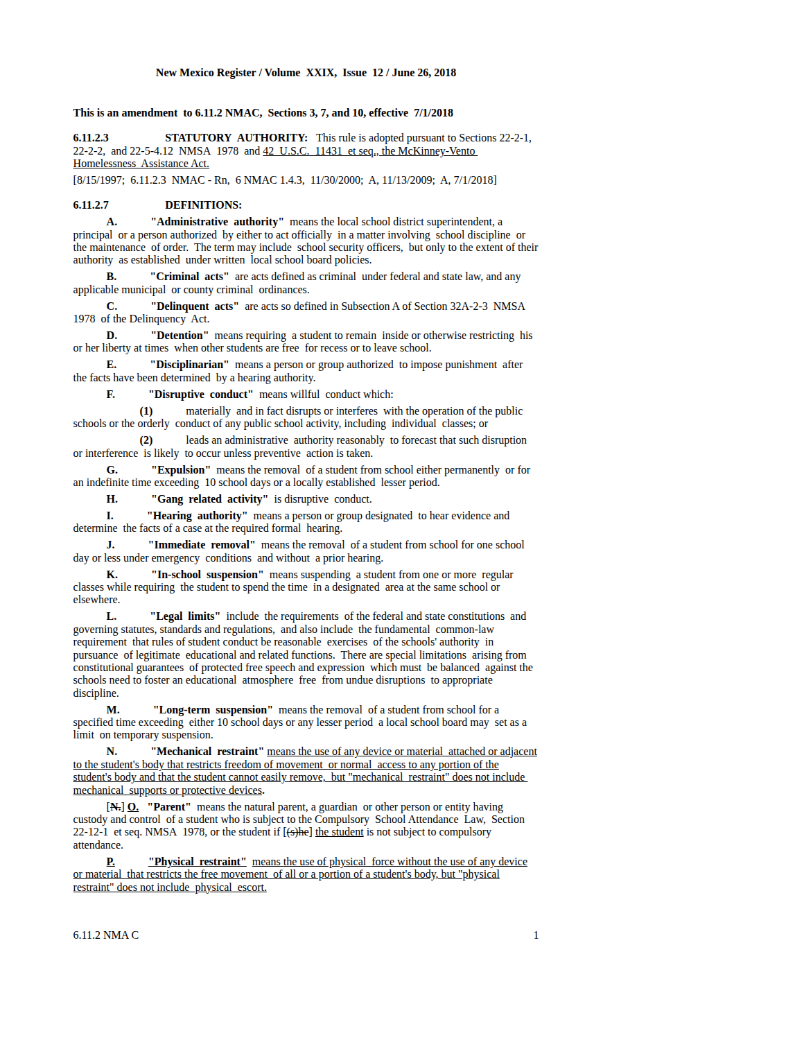New Mexico Register / Volume XXIX, Issue 12 / June 26, 2018
This is an amendment to 6.11.2 NMAC, Sections 3, 7, and 10, effective 7/1/2018
6.11.2.3 STATUTORY AUTHORITY: This rule is adopted pursuant to Sections 22-2-1, 22-2-2, and 22-5-4.12 NMSA 1978 and 42 U.S.C. 11431 et seq., the McKinney-Vento Homelessness Assistance Act.
[8/15/1997; 6.11.2.3 NMAC - Rn, 6 NMAC 1.4.3, 11/30/2000; A, 11/13/2009; A, 7/1/2018]
6.11.2.7 DEFINITIONS:
A. "Administrative authority" means the local school district superintendent, a principal or a person authorized by either to act officially in a matter involving school discipline or the maintenance of order. The term may include school security officers, but only to the extent of their authority as established under written local school board policies.
B. "Criminal acts" are acts defined as criminal under federal and state law, and any applicable municipal or county criminal ordinances.
C. "Delinquent acts" are acts so defined in Subsection A of Section 32A-2-3 NMSA 1978 of the Delinquency Act.
D. "Detention" means requiring a student to remain inside or otherwise restricting his or her liberty at times when other students are free for recess or to leave school.
E. "Disciplinarian" means a person or group authorized to impose punishment after the facts have been determined by a hearing authority.
F. "Disruptive conduct" means willful conduct which:
(1) materially and in fact disrupts or interferes with the operation of the public schools or the orderly conduct of any public school activity, including individual classes; or
(2) leads an administrative authority reasonably to forecast that such disruption or interference is likely to occur unless preventive action is taken.
G. "Expulsion" means the removal of a student from school either permanently or for an indefinite time exceeding 10 school days or a locally established lesser period.
H. "Gang related activity" is disruptive conduct.
I. "Hearing authority" means a person or group designated to hear evidence and determine the facts of a case at the required formal hearing.
J. "Immediate removal" means the removal of a student from school for one school day or less under emergency conditions and without a prior hearing.
K. "In-school suspension" means suspending a student from one or more regular classes while requiring the student to spend the time in a designated area at the same school or elsewhere.
L. "Legal limits" include the requirements of the federal and state constitutions and governing statutes, standards and regulations, and also include the fundamental common-law requirement that rules of student conduct be reasonable exercises of the schools' authority in pursuance of legitimate educational and related functions. There are special limitations arising from constitutional guarantees of protected free speech and expression which must be balanced against the schools need to foster an educational atmosphere free from undue disruptions to appropriate discipline.
M. "Long-term suspension" means the removal of a student from school for a specified time exceeding either 10 school days or any lesser period a local school board may set as a limit on temporary suspension.
N. "Mechanical restraint" means the use of any device or material attached or adjacent to the student's body that restricts freedom of movement or normal access to any portion of the student's body and that the student cannot easily remove, but "mechanical restraint" does not include mechanical supports or protective devices.
[N.] O. "Parent" means the natural parent, a guardian or other person or entity having custody and control of a student who is subject to the Compulsory School Attendance Law, Section 22-12-1 et seq. NMSA 1978, or the student if [(s)he] the student is not subject to compulsory attendance.
P. "Physical restraint" means the use of physical force without the use of any device or material that restricts the free movement of all or a portion of a student's body, but "physical restraint" does not include physical escort.
6.11.2 NMA C 1